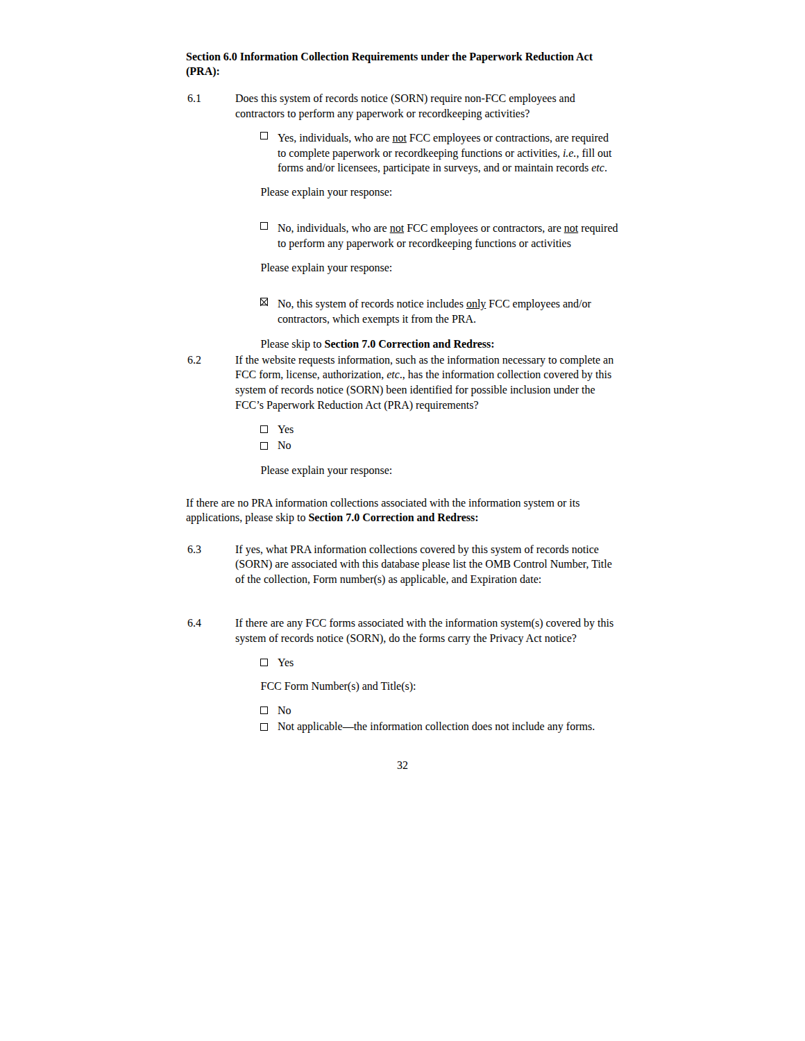Section 6.0 Information Collection Requirements under the Paperwork Reduction Act (PRA):
6.1
Does this system of records notice (SORN) require non-FCC employees and contractors to perform any paperwork or recordkeeping activities?
Yes, individuals, who are not FCC employees or contractions, are required to complete paperwork or recordkeeping functions or activities, i.e., fill out forms and/or licensees, participate in surveys, and or maintain records etc.
Please explain your response:
No, individuals, who are not FCC employees or contractors, are not required to perform any paperwork or recordkeeping functions or activities
Please explain your response:
No, this system of records notice includes only FCC employees and/or contractors, which exempts it from the PRA.
Please skip to Section 7.0 Correction and Redress:
6.2
If the website requests information, such as the information necessary to complete an FCC form, license, authorization, etc., has the information collection covered by this system of records notice (SORN) been identified for possible inclusion under the FCC’s Paperwork Reduction Act (PRA) requirements?
Yes
No
Please explain your response:
If there are no PRA information collections associated with the information system or its applications, please skip to Section 7.0 Correction and Redress:
6.3
If yes, what PRA information collections covered by this system of records notice (SORN) are associated with this database please list the OMB Control Number, Title of the collection, Form number(s) as applicable, and Expiration date:
6.4
If there are any FCC forms associated with the information system(s) covered by this system of records notice (SORN), do the forms carry the Privacy Act notice?
Yes
FCC Form Number(s) and Title(s):
No
Not applicable—the information collection does not include any forms.
32